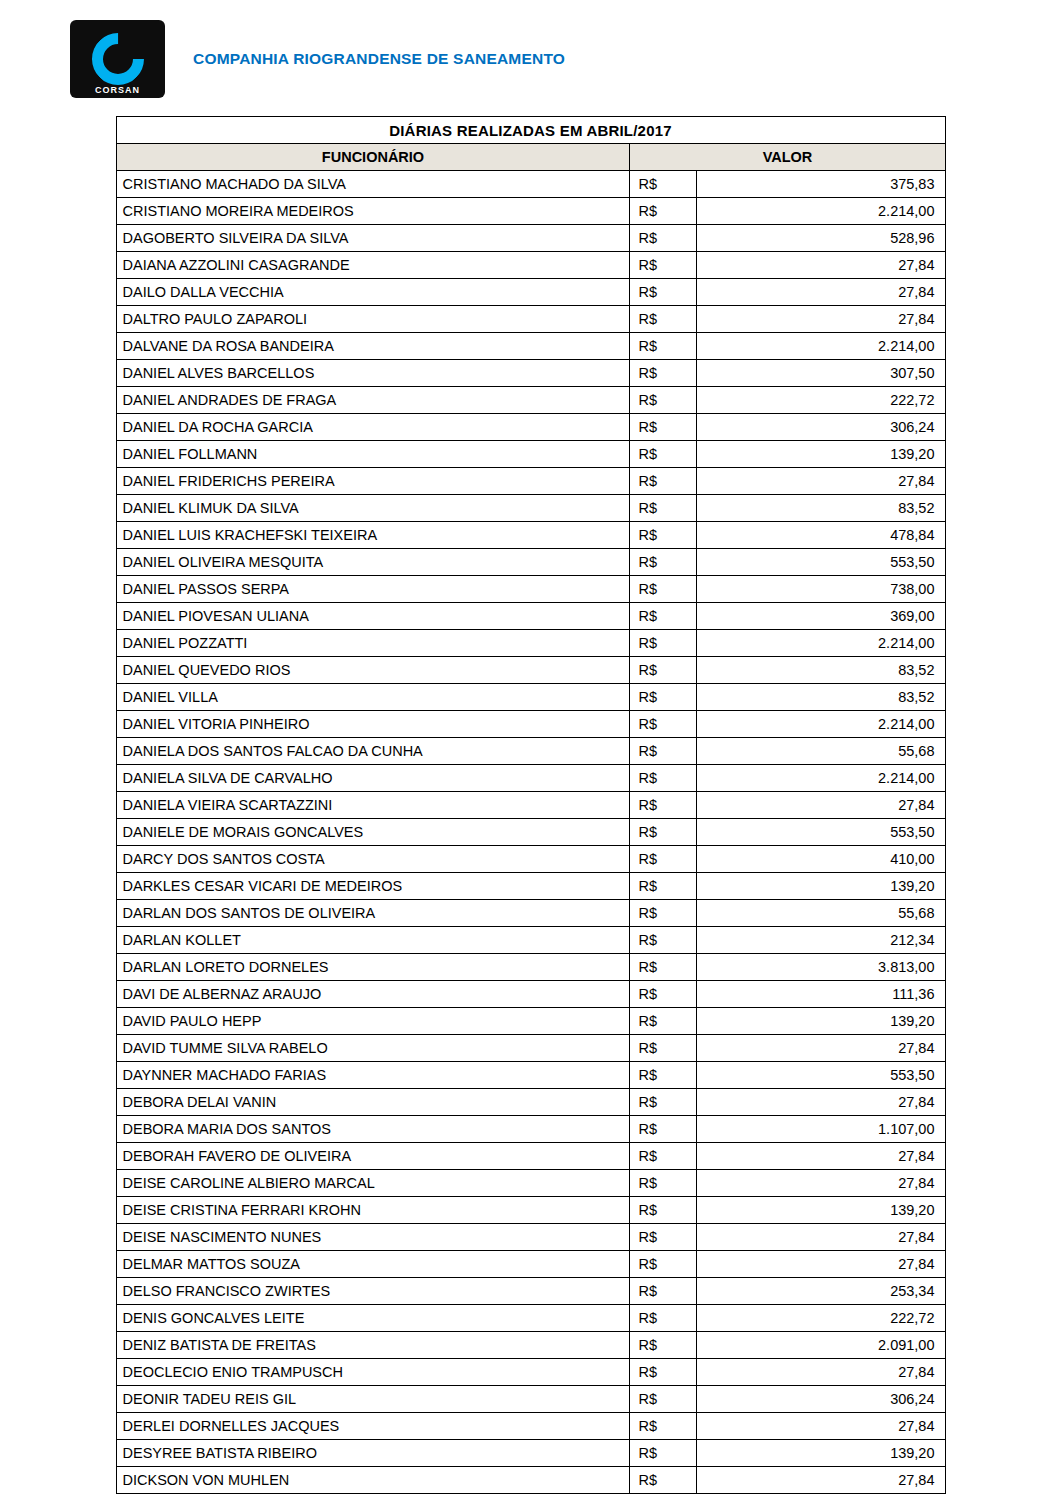CORSAN
COMPANHIA RIOGRANDENSE DE SANEAMENTO
| DIÁRIAS REALIZADAS EM ABRIL/2017 |
| --- |
| FUNCIONÁRIO | VALOR |
| CRISTIANO MACHADO DA SILVA | R$ | 375,83 |
| CRISTIANO MOREIRA MEDEIROS | R$ | 2.214,00 |
| DAGOBERTO SILVEIRA DA SILVA | R$ | 528,96 |
| DAIANA AZZOLINI CASAGRANDE | R$ | 27,84 |
| DAILO DALLA VECCHIA | R$ | 27,84 |
| DALTRO PAULO ZAPAROLI | R$ | 27,84 |
| DALVANE DA ROSA BANDEIRA | R$ | 2.214,00 |
| DANIEL ALVES BARCELLOS | R$ | 307,50 |
| DANIEL ANDRADES DE FRAGA | R$ | 222,72 |
| DANIEL DA ROCHA GARCIA | R$ | 306,24 |
| DANIEL FOLLMANN | R$ | 139,20 |
| DANIEL FRIDERICHS PEREIRA | R$ | 27,84 |
| DANIEL KLIMUK DA SILVA | R$ | 83,52 |
| DANIEL LUIS KRACHEFSKI TEIXEIRA | R$ | 478,84 |
| DANIEL OLIVEIRA MESQUITA | R$ | 553,50 |
| DANIEL PASSOS SERPA | R$ | 738,00 |
| DANIEL PIOVESAN ULIANA | R$ | 369,00 |
| DANIEL POZZATTI | R$ | 2.214,00 |
| DANIEL QUEVEDO RIOS | R$ | 83,52 |
| DANIEL VILLA | R$ | 83,52 |
| DANIEL VITORIA PINHEIRO | R$ | 2.214,00 |
| DANIELA DOS SANTOS FALCAO DA CUNHA | R$ | 55,68 |
| DANIELA SILVA DE CARVALHO | R$ | 2.214,00 |
| DANIELA VIEIRA SCARTAZZINI | R$ | 27,84 |
| DANIELE DE MORAIS GONCALVES | R$ | 553,50 |
| DARCY DOS SANTOS COSTA | R$ | 410,00 |
| DARKLES CESAR VICARI DE MEDEIROS | R$ | 139,20 |
| DARLAN DOS SANTOS DE OLIVEIRA | R$ | 55,68 |
| DARLAN KOLLET | R$ | 212,34 |
| DARLAN LORETO DORNELES | R$ | 3.813,00 |
| DAVI DE ALBERNAZ ARAUJO | R$ | 111,36 |
| DAVID PAULO HEPP | R$ | 139,20 |
| DAVID TUMME SILVA RABELO | R$ | 27,84 |
| DAYNNER MACHADO FARIAS | R$ | 553,50 |
| DEBORA DELAI VANIN | R$ | 27,84 |
| DEBORA MARIA DOS SANTOS | R$ | 1.107,00 |
| DEBORAH FAVERO DE OLIVEIRA | R$ | 27,84 |
| DEISE CAROLINE ALBIERO MARCAL | R$ | 27,84 |
| DEISE CRISTINA FERRARI KROHN | R$ | 139,20 |
| DEISE NASCIMENTO NUNES | R$ | 27,84 |
| DELMAR MATTOS SOUZA | R$ | 27,84 |
| DELSO FRANCISCO ZWIRTES | R$ | 253,34 |
| DENIS GONCALVES LEITE | R$ | 222,72 |
| DENIZ BATISTA DE FREITAS | R$ | 2.091,00 |
| DEOCLECIO ENIO TRAMPUSCH | R$ | 27,84 |
| DEONIR TADEU REIS GIL | R$ | 306,24 |
| DERLEI DORNELLES JACQUES | R$ | 27,84 |
| DESYREE BATISTA RIBEIRO | R$ | 139,20 |
| DICKSON VON MUHLEN | R$ | 27,84 |